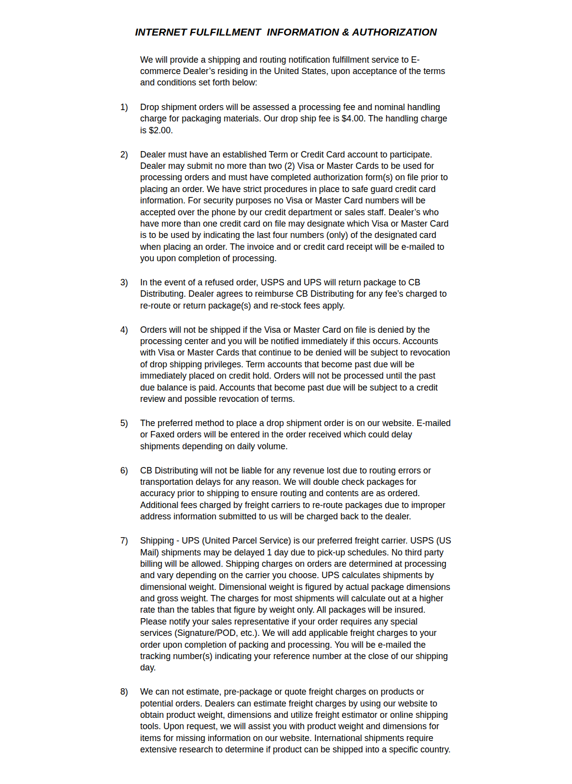INTERNET FULFILLMENT INFORMATION & AUTHORIZATION
We will provide a shipping and routing notification fulfillment service to E-commerce Dealer’s residing in the United States, upon acceptance of the terms and conditions set forth below:
Drop shipment orders will be assessed a processing fee and nominal handling charge for packaging materials. Our drop ship fee is $4.00. The handling charge is $2.00.
Dealer must have an established Term or Credit Card account to participate. Dealer may submit no more than two (2) Visa or Master Cards to be used for processing orders and must have completed authorization form(s) on file prior to placing an order. We have strict procedures in place to safe guard credit card information. For security purposes no Visa or Master Card numbers will be accepted over the phone by our credit department or sales staff. Dealer’s who have more than one credit card on file may designate which Visa or Master Card is to be used by indicating the last four numbers (only) of the designated card when placing an order. The invoice and or credit card receipt will be e-mailed to you upon completion of processing.
In the event of a refused order, USPS and UPS will return package to CB Distributing. Dealer agrees to reimburse CB Distributing for any fee’s charged to re-route or return package(s) and re-stock fees apply.
Orders will not be shipped if the Visa or Master Card on file is denied by the processing center and you will be notified immediately if this occurs. Accounts with Visa or Master Cards that continue to be denied will be subject to revocation of drop shipping privileges. Term accounts that become past due will be immediately placed on credit hold. Orders will not be processed until the past due balance is paid. Accounts that become past due will be subject to a credit review and possible revocation of terms.
The preferred method to place a drop shipment order is on our website. E-mailed or Faxed orders will be entered in the order received which could delay shipments depending on daily volume.
CB Distributing will not be liable for any revenue lost due to routing errors or transportation delays for any reason. We will double check packages for accuracy prior to shipping to ensure routing and contents are as ordered. Additional fees charged by freight carriers to re-route packages due to improper address information submitted to us will be charged back to the dealer.
Shipping - UPS (United Parcel Service) is our preferred freight carrier. USPS (US Mail) shipments may be delayed 1 day due to pick-up schedules. No third party billing will be allowed. Shipping charges on orders are determined at processing and vary depending on the carrier you choose. UPS calculates shipments by dimensional weight. Dimensional weight is figured by actual package dimensions and gross weight. The charges for most shipments will calculate out at a higher rate than the tables that figure by weight only. All packages will be insured. Please notify your sales representative if your order requires any special services (Signature/POD, etc.). We will add applicable freight charges to your order upon completion of packing and processing. You will be e-mailed the tracking number(s) indicating your reference number at the close of our shipping day.
We can not estimate, pre-package or quote freight charges on products or potential orders. Dealers can estimate freight charges by using our website to obtain product weight, dimensions and utilize freight estimator or online shipping tools. Upon request, we will assist you with product weight and dimensions for items for missing information on our website. International shipments require extensive research to determine if product can be shipped into a specific country.